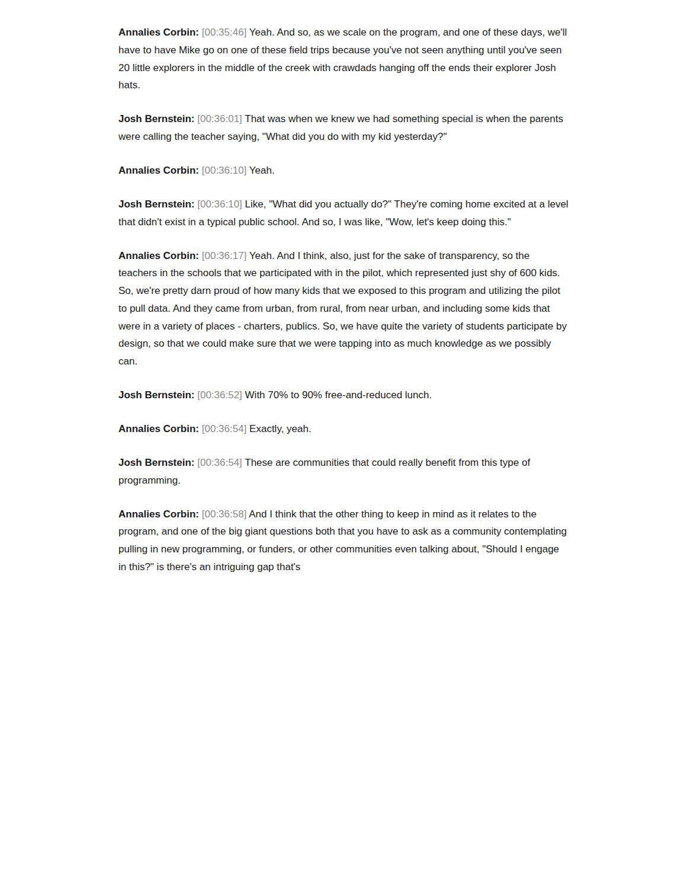Annalies Corbin: [00:35:46] Yeah. And so, as we scale on the program, and one of these days, we'll have to have Mike go on one of these field trips because you've not seen anything until you've seen 20 little explorers in the middle of the creek with crawdads hanging off the ends their explorer Josh hats.
Josh Bernstein: [00:36:01] That was when we knew we had something special is when the parents were calling the teacher saying, "What did you do with my kid yesterday?"
Annalies Corbin: [00:36:10] Yeah.
Josh Bernstein: [00:36:10] Like, "What did you actually do?" They're coming home excited at a level that didn't exist in a typical public school. And so, I was like, "Wow, let's keep doing this."
Annalies Corbin: [00:36:17] Yeah. And I think, also, just for the sake of transparency, so the teachers in the schools that we participated with in the pilot, which represented just shy of 600 kids. So, we're pretty darn proud of how many kids that we exposed to this program and utilizing the pilot to pull data. And they came from urban, from rural, from near urban, and including some kids that were in a variety of places - charters, publics. So, we have quite the variety of students participate by design, so that we could make sure that we were tapping into as much knowledge as we possibly can.
Josh Bernstein: [00:36:52] With 70% to 90% free-and-reduced lunch.
Annalies Corbin: [00:36:54] Exactly, yeah.
Josh Bernstein: [00:36:54] These are communities that could really benefit from this type of programming.
Annalies Corbin: [00:36:58] And I think that the other thing to keep in mind as it relates to the program, and one of the big giant questions both that you have to ask as a community contemplating pulling in new programming, or funders, or other communities even talking about, "Should I engage in this?" is there's an intriguing gap that's